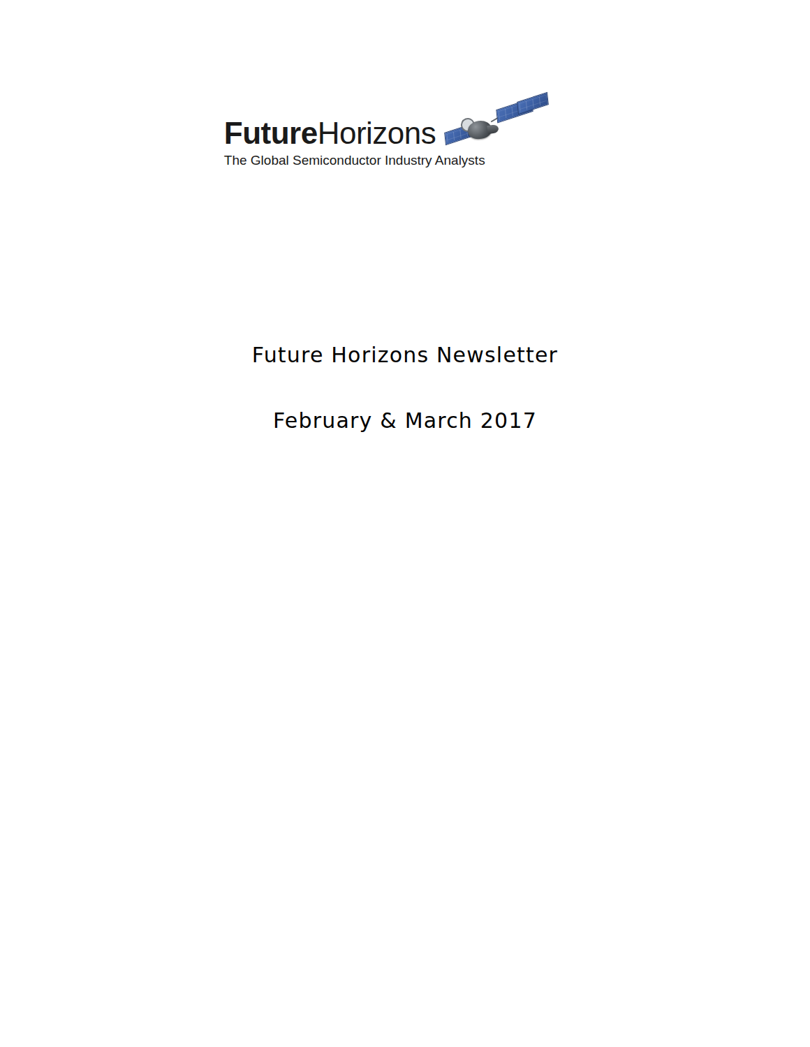Future Horizons
The Global Semiconductor Industry Analysts
Future Horizons Newsletter
February & March 2017